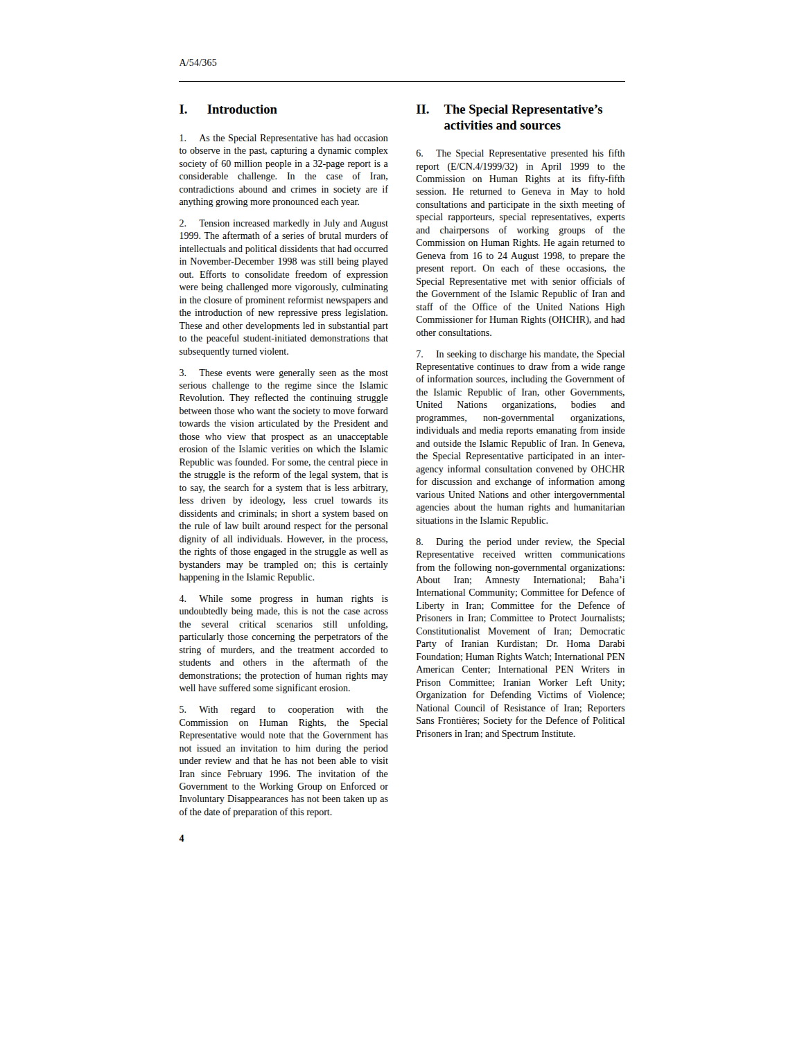A/54/365
I. Introduction
1. As the Special Representative has had occasion to observe in the past, capturing a dynamic complex society of 60 million people in a 32-page report is a considerable challenge. In the case of Iran, contradictions abound and crimes in society are if anything growing more pronounced each year.
2. Tension increased markedly in July and August 1999. The aftermath of a series of brutal murders of intellectuals and political dissidents that had occurred in November-December 1998 was still being played out. Efforts to consolidate freedom of expression were being challenged more vigorously, culminating in the closure of prominent reformist newspapers and the introduction of new repressive press legislation. These and other developments led in substantial part to the peaceful student-initiated demonstrations that subsequently turned violent.
3. These events were generally seen as the most serious challenge to the regime since the Islamic Revolution. They reflected the continuing struggle between those who want the society to move forward towards the vision articulated by the President and those who view that prospect as an unacceptable erosion of the Islamic verities on which the Islamic Republic was founded. For some, the central piece in the struggle is the reform of the legal system, that is to say, the search for a system that is less arbitrary, less driven by ideology, less cruel towards its dissidents and criminals; in short a system based on the rule of law built around respect for the personal dignity of all individuals. However, in the process, the rights of those engaged in the struggle as well as bystanders may be trampled on; this is certainly happening in the Islamic Republic.
4. While some progress in human rights is undoubtedly being made, this is not the case across the several critical scenarios still unfolding, particularly those concerning the perpetrators of the string of murders, and the treatment accorded to students and others in the aftermath of the demonstrations; the protection of human rights may well have suffered some significant erosion.
5. With regard to cooperation with the Commission on Human Rights, the Special Representative would note that the Government has not issued an invitation to him during the period under review and that he has not been able to visit Iran since February 1996. The invitation of the Government to the Working Group on Enforced or Involuntary Disappearances has not been taken up as of the date of preparation of this report.
II. The Special Representative’s activities and sources
6. The Special Representative presented his fifth report (E/CN.4/1999/32) in April 1999 to the Commission on Human Rights at its fifty-fifth session. He returned to Geneva in May to hold consultations and participate in the sixth meeting of special rapporteurs, special representatives, experts and chairpersons of working groups of the Commission on Human Rights. He again returned to Geneva from 16 to 24 August 1998, to prepare the present report. On each of these occasions, the Special Representative met with senior officials of the Government of the Islamic Republic of Iran and staff of the Office of the United Nations High Commissioner for Human Rights (OHCHR), and had other consultations.
7. In seeking to discharge his mandate, the Special Representative continues to draw from a wide range of information sources, including the Government of the Islamic Republic of Iran, other Governments, United Nations organizations, bodies and programmes, non-governmental organizations, individuals and media reports emanating from inside and outside the Islamic Republic of Iran. In Geneva, the Special Representative participated in an inter-agency informal consultation convened by OHCHR for discussion and exchange of information among various United Nations and other intergovernmental agencies about the human rights and humanitarian situations in the Islamic Republic.
8. During the period under review, the Special Representative received written communications from the following non-governmental organizations: About Iran; Amnesty International; Baha’i International Community; Committee for Defence of Liberty in Iran; Committee for the Defence of Prisoners in Iran; Committee to Protect Journalists; Constitutionalist Movement of Iran; Democratic Party of Iranian Kurdistan; Dr. Homa Darabi Foundation; Human Rights Watch; International PEN American Center; International PEN Writers in Prison Committee; Iranian Worker Left Unity; Organization for Defending Victims of Violence; National Council of Resistance of Iran; Reporters Sans Frontières; Society for the Defence of Political Prisoners in Iran; and Spectrum Institute.
4